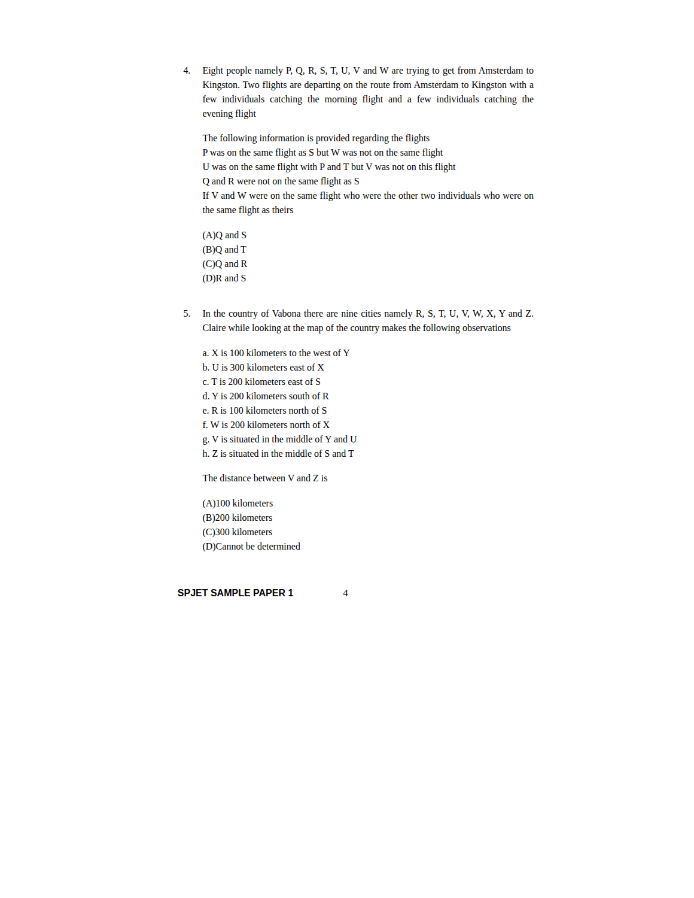Eight people namely P, Q, R, S, T, U, V and W are trying to get from Amsterdam to Kingston. Two flights are departing on the route from Amsterdam to Kingston with a few individuals catching the morning flight and a few individuals catching the evening flight
The following information is provided regarding the flights
P was on the same flight as S but W was not on the same flight
U was on the same flight with P and T but V was not on this flight
Q and R were not on the same flight as S
If V and W were on the same flight who were the other two individuals who were on the same flight as theirs
(A) Q and S
(B) Q and T
(C) Q and R
(D) R and S
In the country of Vabona there are nine cities namely R, S, T, U, V, W, X, Y and Z. Claire while looking at the map of the country makes the following observations
a. X is 100 kilometers to the west of Y
b. U is 300 kilometers east of X
c. T is 200 kilometers east of S
d. Y is 200 kilometers south of R
e. R is 100 kilometers north of S
f. W is 200 kilometers north of X
g. V is situated in the middle of Y and U
h. Z is situated in the middle of S and T
The distance between V and Z is
(A) 100 kilometers
(B) 200 kilometers
(C) 300 kilometers
(D) Cannot be determined
SPJET SAMPLE PAPER 14